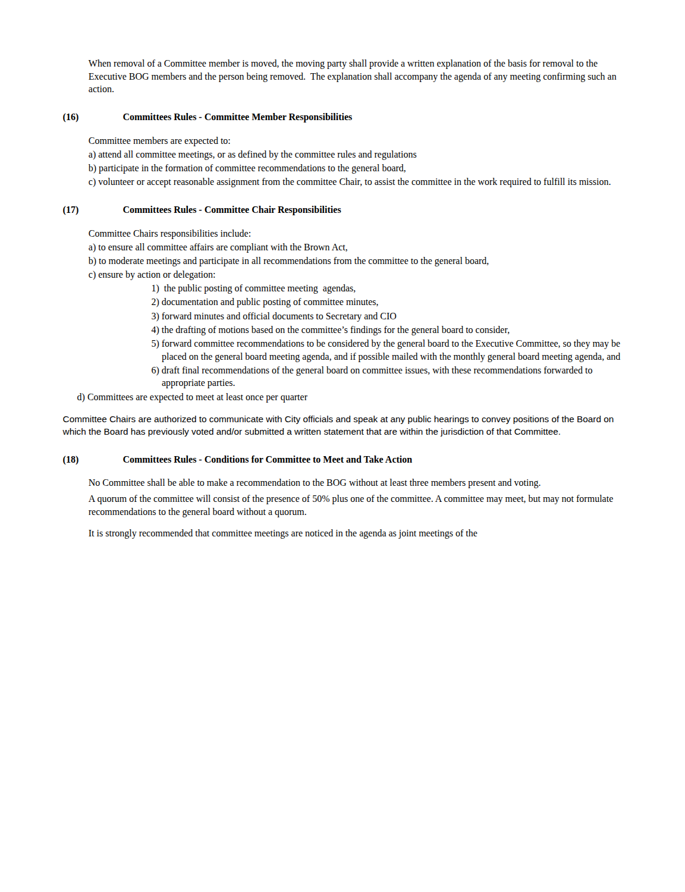When removal of a Committee member is moved, the moving party shall provide a written explanation of the basis for removal to the Executive BOG members and the person being removed. The explanation shall accompany the agenda of any meeting confirming such an action.
(16) Committees Rules - Committee Member Responsibilities
Committee members are expected to:
a) attend all committee meetings, or as defined by the committee rules and regulations
b) participate in the formation of committee recommendations to the general board,
c) volunteer or accept reasonable assignment from the committee Chair, to assist the committee in the work required to fulfill its mission.
(17) Committees Rules - Committee Chair Responsibilities
Committee Chairs responsibilities include:
a) to ensure all committee affairs are compliant with the Brown Act,
b) to moderate meetings and participate in all recommendations from the committee to the general board,
c) ensure by action or delegation:
1) the public posting of committee meeting agendas,
2) documentation and public posting of committee minutes,
3) forward minutes and official documents to Secretary and CIO
4) the drafting of motions based on the committee’s findings for the general board to consider,
5) forward committee recommendations to be considered by the general board to the Executive Committee, so they may be placed on the general board meeting agenda, and if possible mailed with the monthly general board meeting agenda, and
6) draft final recommendations of the general board on committee issues, with these recommendations forwarded to appropriate parties.
d) Committees are expected to meet at least once per quarter
Committee Chairs are authorized to communicate with City officials and speak at any public hearings to convey positions of the Board on which the Board has previously voted and/or submitted a written statement that are within the jurisdiction of that Committee.
(18) Committees Rules - Conditions for Committee to Meet and Take Action
No Committee shall be able to make a recommendation to the BOG without at least three members present and voting.
A quorum of the committee will consist of the presence of 50% plus one of the committee. A committee may meet, but may not formulate recommendations to the general board without a quorum.
It is strongly recommended that committee meetings are noticed in the agenda as joint meetings of the